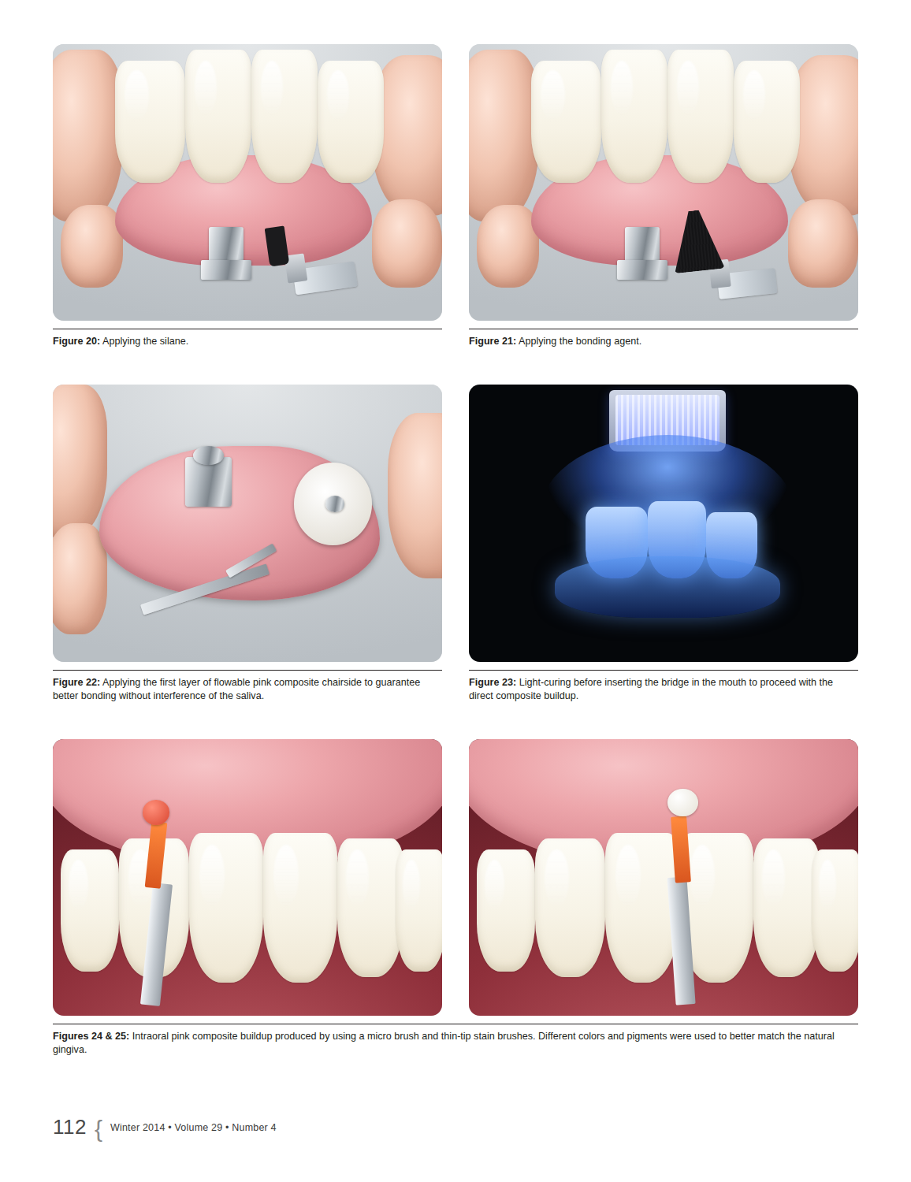Figure 20: Applying the silane.
Figure 21: Applying the bonding agent.
Figure 22: Applying the first layer of flowable pink composite chairside to guarantee better bonding without interference of the saliva.
Figure 23: Light-curing before inserting the bridge in the mouth to proceed with the direct composite buildup.
Figures 24 & 25: Intraoral pink composite buildup produced by using a micro brush and thin-tip stain brushes. Different colors and pigments were used to better match the natural gingiva.
112 { Winter 2014 • Volume 29 • Number 4